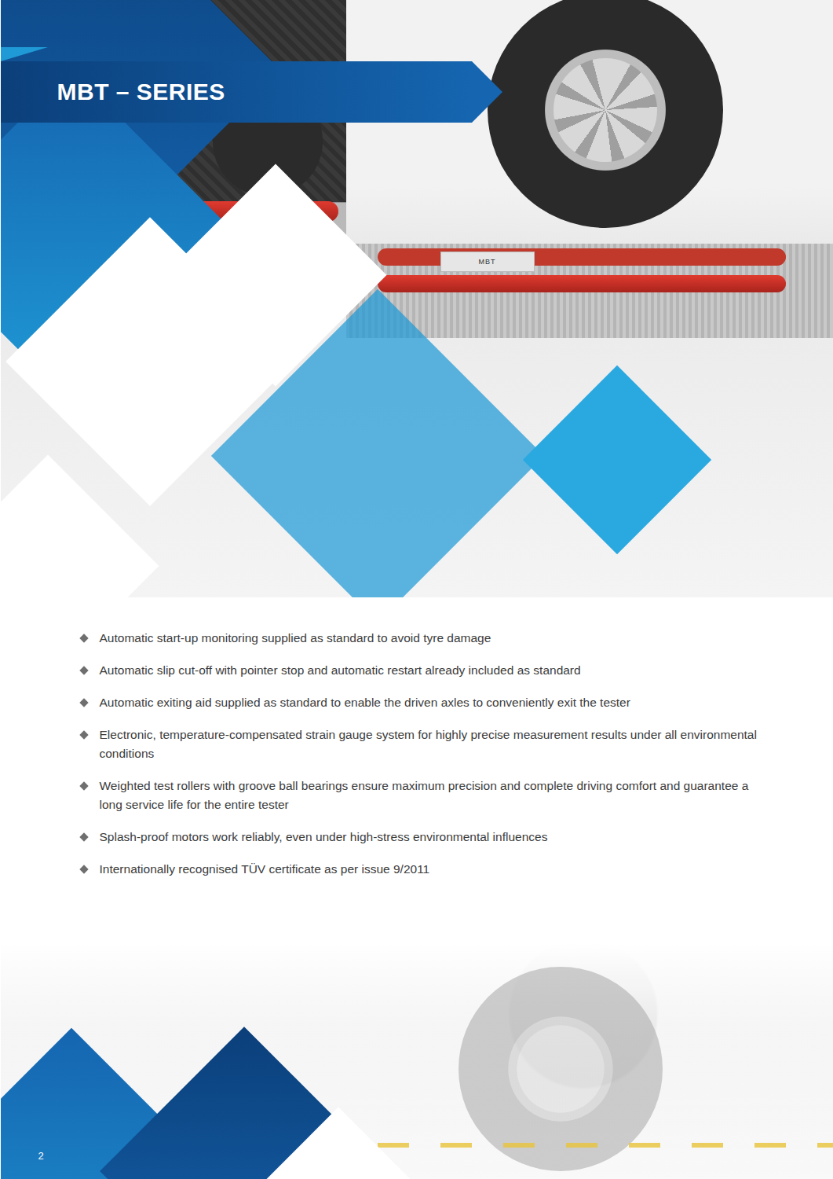MBT
MBT – SERIES
Automatic start-up monitoring supplied as standard to avoid tyre damage
Automatic slip cut-off with pointer stop and automatic restart already included as standard
Automatic exiting aid supplied as standard to enable the driven axles to conveniently exit the tester
Electronic, temperature-compensated strain gauge system for highly precise measurement results under all environmental conditions
Weighted test rollers with groove ball bearings ensure maximum precision and complete driving comfort and guarantee a long service life for the entire tester
Splash-proof motors work reliably, even under high-stress environmental influences
Internationally recognised TÜV certificate as per issue 9/2011
2